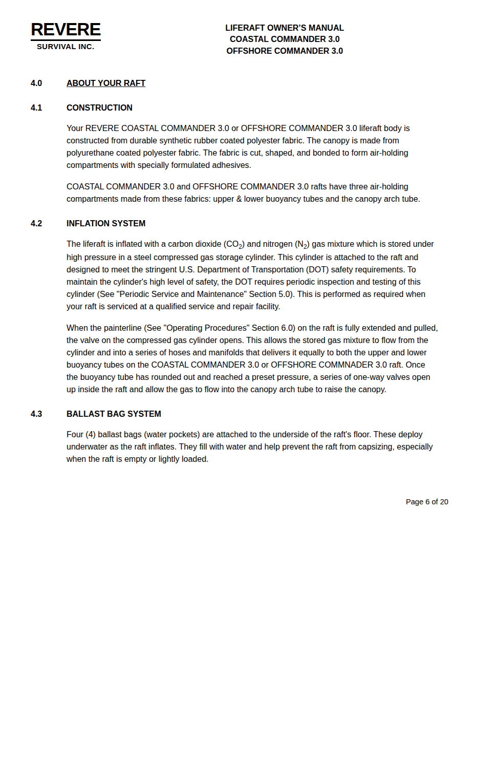REVERE SURVIVAL INC.
LIFERAFT OWNER’S MANUAL
COASTAL COMMANDER 3.0
OFFSHORE COMMANDER 3.0
4.0 ABOUT YOUR RAFT
4.1 CONSTRUCTION
Your REVERE COASTAL COMMANDER 3.0 or OFFSHORE COMMANDER 3.0 liferaft body is constructed from durable synthetic rubber coated polyester fabric. The canopy is made from polyurethane coated polyester fabric. The fabric is cut, shaped, and bonded to form air-holding compartments with specially formulated adhesives.
COASTAL COMMANDER 3.0 and OFFSHORE COMMANDER 3.0 rafts have three air-holding compartments made from these fabrics: upper & lower buoyancy tubes and the canopy arch tube.
4.2 INFLATION SYSTEM
The liferaft is inflated with a carbon dioxide (CO2) and nitrogen (N2) gas mixture which is stored under high pressure in a steel compressed gas storage cylinder. This cylinder is attached to the raft and designed to meet the stringent U.S. Department of Transportation (DOT) safety requirements. To maintain the cylinder's high level of safety, the DOT requires periodic inspection and testing of this cylinder (See "Periodic Service and Maintenance" Section 5.0). This is performed as required when your raft is serviced at a qualified service and repair facility.
When the painterline (See "Operating Procedures" Section 6.0) on the raft is fully extended and pulled, the valve on the compressed gas cylinder opens. This allows the stored gas mixture to flow from the cylinder and into a series of hoses and manifolds that delivers it equally to both the upper and lower buoyancy tubes on the COASTAL COMMANDER 3.0 or OFFSHORE COMMNADER 3.0 raft. Once the buoyancy tube has rounded out and reached a preset pressure, a series of one-way valves open up inside the raft and allow the gas to flow into the canopy arch tube to raise the canopy.
4.3 BALLAST BAG SYSTEM
Four (4) ballast bags (water pockets) are attached to the underside of the raft's floor. These deploy underwater as the raft inflates. They fill with water and help prevent the raft from capsizing, especially when the raft is empty or lightly loaded.
Page 6 of 20